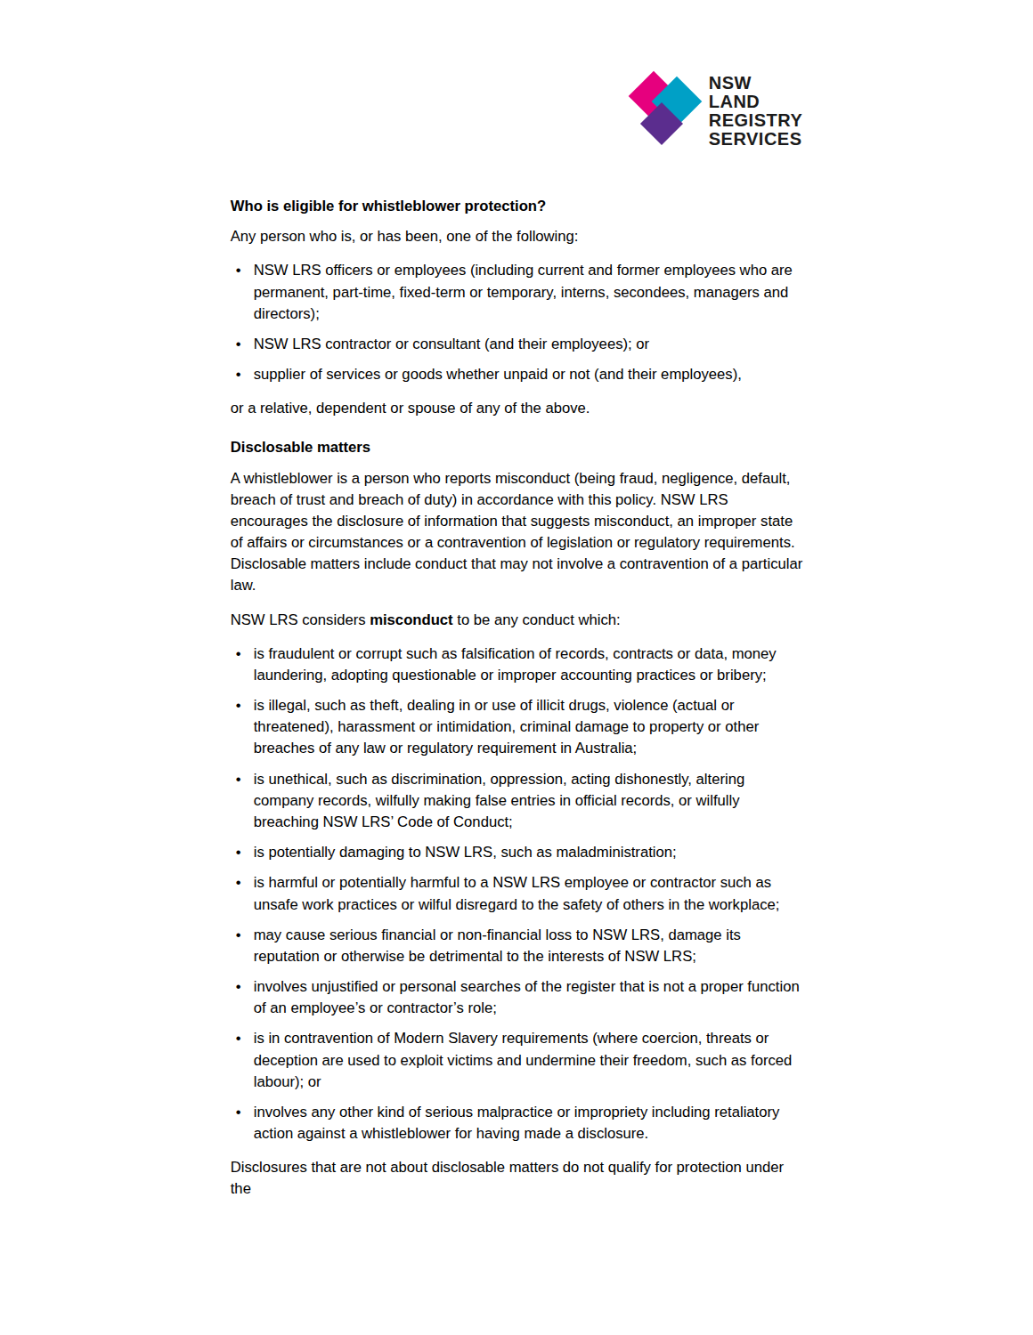NSW LAND REGISTRY SERVICES
Who is eligible for whistleblower protection?
Any person who is, or has been, one of the following:
NSW LRS officers or employees (including current and former employees who are permanent, part-time, fixed-term or temporary, interns, secondees, managers and directors);
NSW LRS contractor or consultant (and their employees); or
supplier of services or goods whether unpaid or not (and their employees),
or a relative, dependent or spouse of any of the above.
Disclosable matters
A whistleblower is a person who reports misconduct (being fraud, negligence, default, breach of trust and breach of duty) in accordance with this policy. NSW LRS encourages the disclosure of information that suggests misconduct, an improper state of affairs or circumstances or a contravention of legislation or regulatory requirements. Disclosable matters include conduct that may not involve a contravention of a particular law.
NSW LRS considers misconduct to be any conduct which:
is fraudulent or corrupt such as falsification of records, contracts or data, money laundering, adopting questionable or improper accounting practices or bribery;
is illegal, such as theft, dealing in or use of illicit drugs, violence (actual or threatened), harassment or intimidation, criminal damage to property or other breaches of any law or regulatory requirement in Australia;
is unethical, such as discrimination, oppression, acting dishonestly, altering company records, wilfully making false entries in official records, or wilfully breaching NSW LRS’ Code of Conduct;
is potentially damaging to NSW LRS, such as maladministration;
is harmful or potentially harmful to a NSW LRS employee or contractor such as unsafe work practices or wilful disregard to the safety of others in the workplace;
may cause serious financial or non-financial loss to NSW LRS, damage its reputation or otherwise be detrimental to the interests of NSW LRS;
involves unjustified or personal searches of the register that is not a proper function of an employee’s or contractor’s role;
is in contravention of Modern Slavery requirements (where coercion, threats or deception are used to exploit victims and undermine their freedom, such as forced labour); or
involves any other kind of serious malpractice or impropriety including retaliatory action against a whistleblower for having made a disclosure.
Disclosures that are not about disclosable matters do not qualify for protection under the